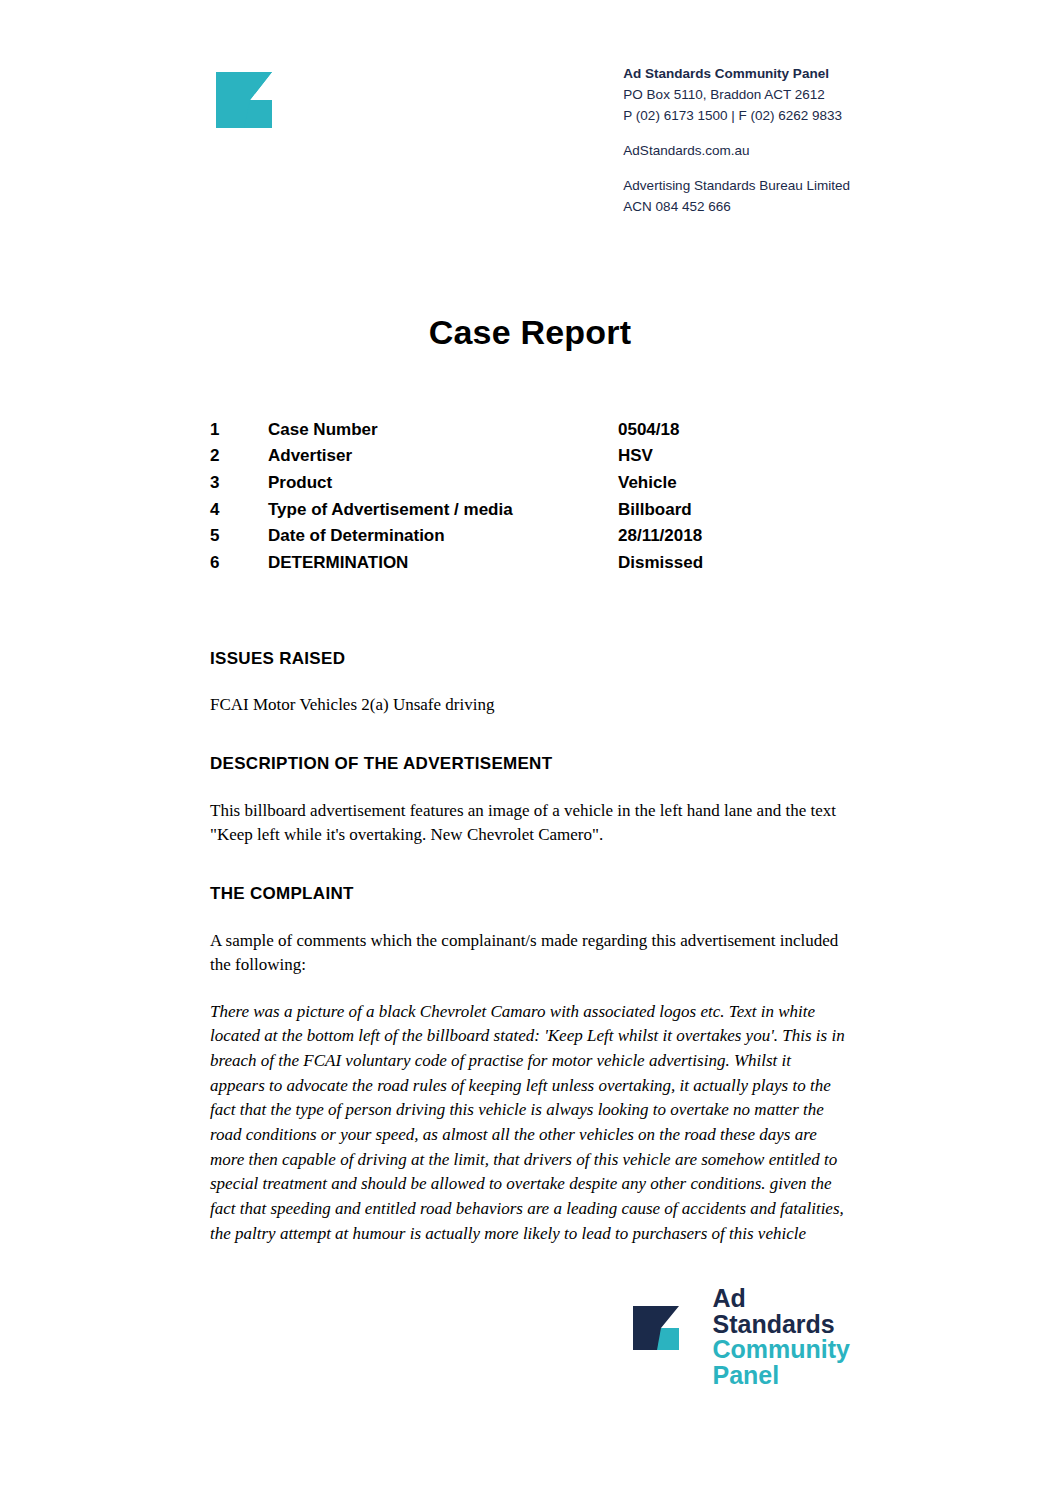Ad Standards Community Panel
PO Box 5110, Braddon ACT 2612
P (02) 6173 1500 | F (02) 6262 9833
AdStandards.com.au
Advertising Standards Bureau Limited
ACN 084 452 666
Case Report
| 1 | Case Number | 0504/18 |
| 2 | Advertiser | HSV |
| 3 | Product | Vehicle |
| 4 | Type of Advertisement / media | Billboard |
| 5 | Date of Determination | 28/11/2018 |
| 6 | DETERMINATION | Dismissed |
ISSUES RAISED
FCAI Motor Vehicles 2(a) Unsafe driving
DESCRIPTION OF THE ADVERTISEMENT
This billboard advertisement features an image of a vehicle in the left hand lane and the text "Keep left while it's overtaking. New Chevrolet Camero".
THE COMPLAINT
A sample of comments which the complainant/s made regarding this advertisement included the following:
There was a picture of a black Chevrolet Camaro with associated logos etc. Text in white located at the bottom left of the billboard stated: 'Keep Left whilst it overtakes you'. This is in breach of the FCAI voluntary code of practise for motor vehicle advertising. Whilst it appears to advocate the road rules of keeping left unless overtaking, it actually plays to the fact that the type of person driving this vehicle is always looking to overtake no matter the road conditions or your speed, as almost all the other vehicles on the road these days are more then capable of driving at the limit, that drivers of this vehicle are somehow entitled to special treatment and should be allowed to overtake despite any other conditions. given the fact that speeding and entitled road behaviors are a leading cause of accidents and fatalities, the paltry attempt at humour is actually more likely to lead to purchasers of this vehicle
Ad
Standards
Community
Panel